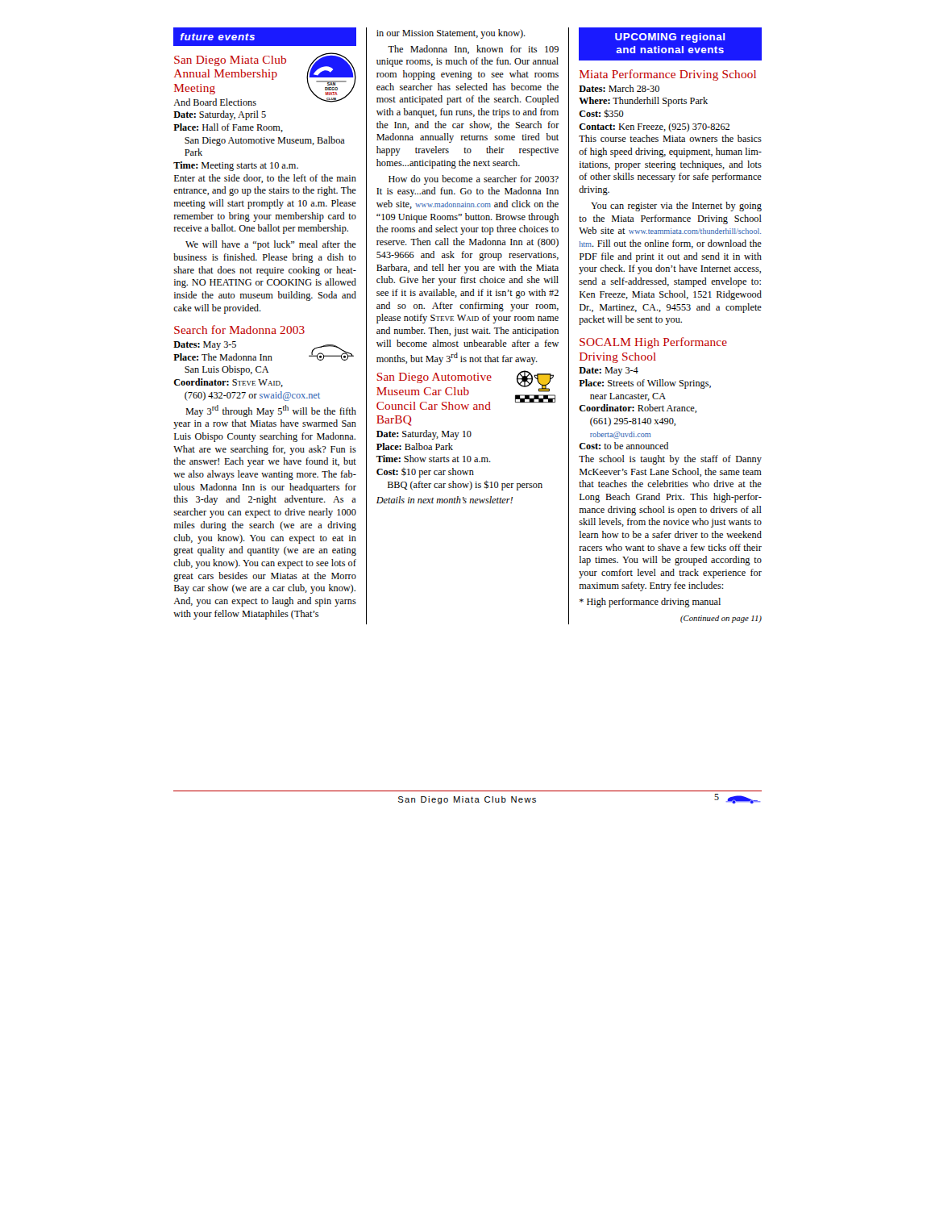future events
SAN DIEGO MIATA CLUB
San Diego Miata Club Annual Membership Meeting
And Board Elections
Date: Saturday, April 5
Place: Hall of Fame Room,
San Diego Automotive Museum, Balboa Park
Time: Meeting starts at 10 a.m.
Enter at the side door, to the left of the main entrance, and go up the stairs to the right. The meeting will start promptly at 10 a.m. Please remember to bring your membership card to receive a ballot. One ballot per membership.
We will have a “pot luck” meal after the business is finished. Please bring a dish to share that does not require cooking or heating. NO HEATING or COOKING is allowed inside the auto museum building. Soda and cake will be provided.
Search for Madonna 2003
Dates: May 3-5
Place: The Madonna Inn
San Luis Obispo, CA
Coordinator: Steve Waid,
(760) 432-0727 or swaid@cox.net
May 3rd through May 5th will be the fifth year in a row that Miatas have swarmed San Luis Obispo County searching for Madonna. What are we searching for, you ask? Fun is the answer! Each year we have found it, but we also always leave wanting more. The fabulous Madonna Inn is our headquarters for this 3-day and 2-night adventure. As a searcher you can expect to drive nearly 1000 miles during the search (we are a driving club, you know). You can expect to eat in great quality and quantity (we are an eating club, you know). You can expect to see lots of great cars besides our Miatas at the Morro Bay car show (we are a car club, you know). And, you can expect to laugh and spin yarns with your fellow Miataphiles (That’s
in our Mission Statement, you know).
The Madonna Inn, known for its 109 unique rooms, is much of the fun. Our annual room hopping evening to see what rooms each searcher has selected has become the most anticipated part of the search. Coupled with a banquet, fun runs, the trips to and from the Inn, and the car show, the Search for Madonna annually returns some tired but happy travelers to their respective homes...anticipating the next search.
How do you become a searcher for 2003? It is easy...and fun. Go to the Madonna Inn web site, www.madonnainn.com and click on the “109 Unique Rooms” button. Browse through the rooms and select your top three choices to reserve. Then call the Madonna Inn at (800) 543-9666 and ask for group reservations, Barbara, and tell her you are with the Miata club. Give her your first choice and she will see if it is available, and if it isn’t go with #2 and so on. After confirming your room, please notify Steve Waid of your room name and number. Then, just wait. The anticipation will become almost unbearable after a few months, but May 3rd is not that far away.
San Diego Automotive Museum Car Club Council Car Show and BarBQ
Date: Saturday, May 10
Place: Balboa Park
Time: Show starts at 10 a.m.
Cost: $10 per car shown
BBQ (after car show) is $10 per person
Details in next month’s newsletter!
UPCOMING regional
and national events
Miata Performance Driving School
Dates: March 28-30
Where: Thunderhill Sports Park
Cost: $350
Contact: Ken Freeze, (925) 370-8262
This course teaches Miata owners the basics of high speed driving, equipment, human limitations, proper steering techniques, and lots of other skills necessary for safe performance driving.
You can register via the Internet by going to the Miata Performance Driving School Web site at www.teammiata.com/thunderhill/school.htm. Fill out the online form, or download the PDF file and print it out and send it in with your check. If you don’t have Internet access, send a self-addressed, stamped envelope to: Ken Freeze, Miata School, 1521 Ridgewood Dr., Martinez, CA., 94553 and a complete packet will be sent to you.
SOCALM High Performance Driving School
Date: May 3-4
Place: Streets of Willow Springs,
near Lancaster, CA
Coordinator: Robert Arance,
(661) 295-8140 x490,
roberta@uvdi.com
Cost: to be announced
The school is taught by the staff of Danny McKeever’s Fast Lane School, the same team that teaches the celebrities who drive at the Long Beach Grand Prix. This high-performance driving school is open to drivers of all skill levels, from the novice who just wants to learn how to be a safer driver to the weekend racers who want to shave a few ticks off their lap times. You will be grouped according to your comfort level and track experience for maximum safety. Entry fee includes:
* High performance driving manual
(Continued on page 11)
San Diego Miata Club News 5